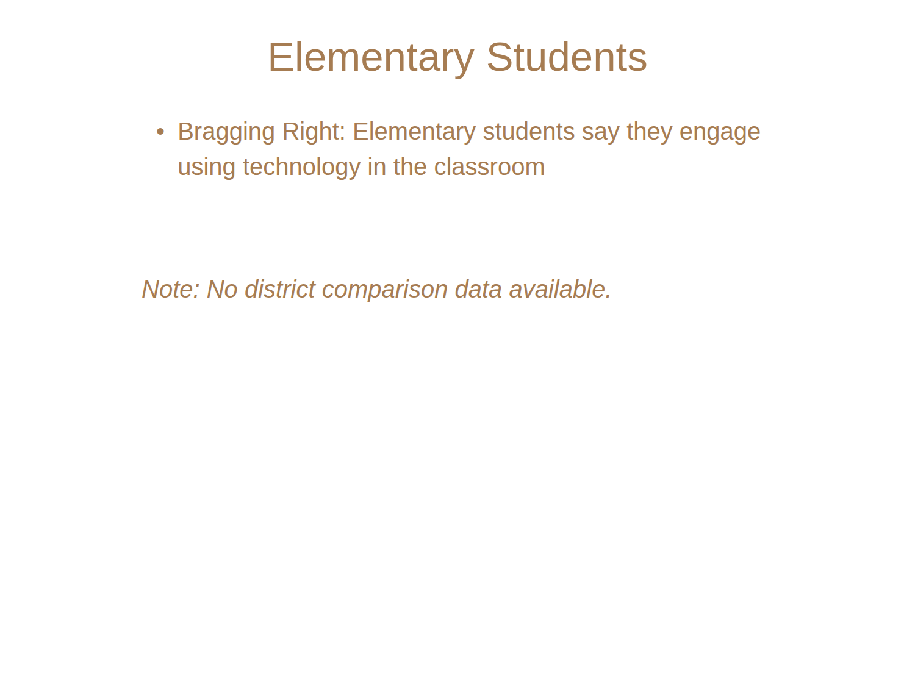Elementary Students
Bragging Right: Elementary students say they engage using technology in the classroom
Note: No district comparison data available.